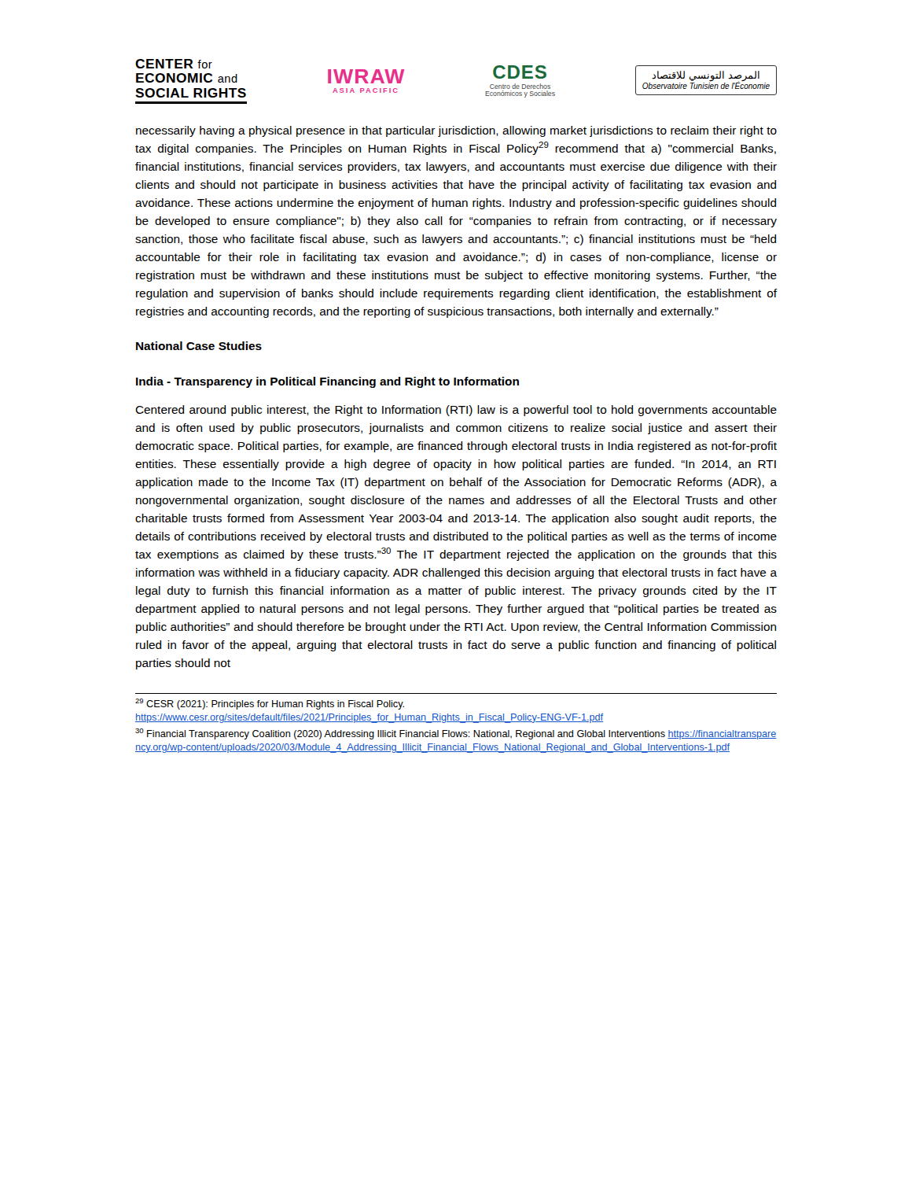CENTER for
ECONOMIC and
SOCIAL RIGHTS
IWRAW ASIA PACIFIC
CDES Centro de Derechos
Económicos y Sociales
المرصد التونسي للاقتصاد Observatoire Tunisien de l'Économie
necessarily having a physical presence in that particular jurisdiction, allowing market jurisdictions to reclaim their right to tax digital companies. The Principles on Human Rights in Fiscal Policy29 recommend that a) "commercial Banks, financial institutions, financial services providers, tax lawyers, and accountants must exercise due diligence with their clients and should not participate in business activities that have the principal activity of facilitating tax evasion and avoidance. These actions undermine the enjoyment of human rights. Industry and profession-specific guidelines should be developed to ensure compliance"; b) they also call for “companies to refrain from contracting, or if necessary sanction, those who facilitate fiscal abuse, such as lawyers and accountants.”; c) financial institutions must be “held accountable for their role in facilitating tax evasion and avoidance.”; d) in cases of non-compliance, license or registration must be withdrawn and these institutions must be subject to effective monitoring systems. Further, “the regulation and supervision of banks should include requirements regarding client identification, the establishment of registries and accounting records, and the reporting of suspicious transactions, both internally and externally.”
National Case Studies
India - Transparency in Political Financing and Right to Information
Centered around public interest, the Right to Information (RTI) law is a powerful tool to hold governments accountable and is often used by public prosecutors, journalists and common citizens to realize social justice and assert their democratic space. Political parties, for example, are financed through electoral trusts in India registered as not-for-profit entities. These essentially provide a high degree of opacity in how political parties are funded. “In 2014, an RTI application made to the Income Tax (IT) department on behalf of the Association for Democratic Reforms (ADR), a nongovernmental organization, sought disclosure of the names and addresses of all the Electoral Trusts and other charitable trusts formed from Assessment Year 2003-04 and 2013-14. The application also sought audit reports, the details of contributions received by electoral trusts and distributed to the political parties as well as the terms of income tax exemptions as claimed by these trusts.”30 The IT department rejected the application on the grounds that this information was withheld in a fiduciary capacity. ADR challenged this decision arguing that electoral trusts in fact have a legal duty to furnish this financial information as a matter of public interest. The privacy grounds cited by the IT department applied to natural persons and not legal persons. They further argued that “political parties be treated as public authorities” and should therefore be brought under the RTI Act. Upon review, the Central Information Commission ruled in favor of the appeal, arguing that electoral trusts in fact do serve a public function and financing of political parties should not
29 CESR (2021): Principles for Human Rights in Fiscal Policy.
https://www.cesr.org/sites/default/files/2021/Principles_for_Human_Rights_in_Fiscal_Policy-ENG-VF-1.pdf
30 Financial Transparency Coalition (2020) Addressing Illicit Financial Flows: National, Regional and Global Interventions https://financialtransparency.org/wp-content/uploads/2020/03/Module_4_Addressing_Illicit_Financial_Flows_National_Regional_and_Global_Interventions-1.pdf